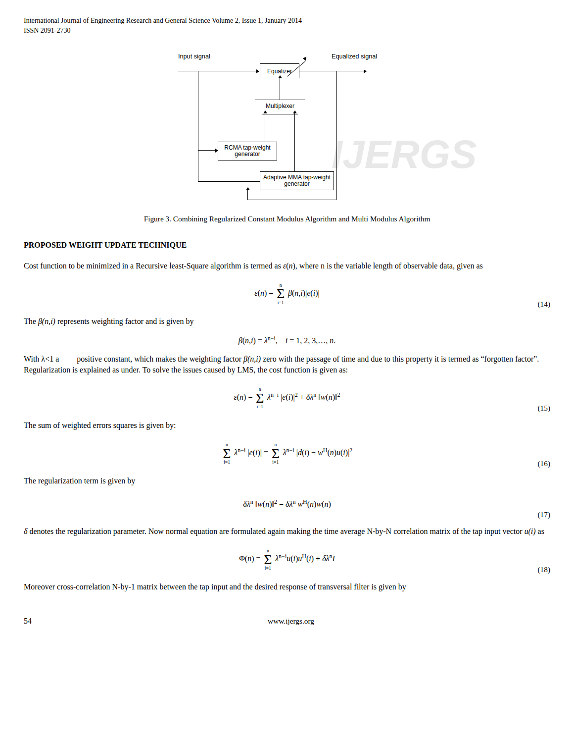International Journal of Engineering Research and General Science Volume 2, Issue 1, January 2014
ISSN 2091-2730
Input signal Equalized signal
Equalizer
Multiplexer
RCMA tap-weight
generator
Adaptive MMA tap-weight
generator
IJERGS
Figure 3. Combining Regularized Constant Modulus Algorithm and Multi Modulus Algorithm
PROPOSED WEIGHT UPDATE TECHNIQUE
Cost function to be minimized in a Recursive least-Square algorithm is termed as ε(n), where n is the variable length of observable data, given as
ε(n) = nΣi=1 β(n,i)|e(i)|
(14)
The β(n,i) represents weighting factor and is given by
β(n,i) = λn−i, i = 1, 2, 3,…, n.
With λ<1 a positive constant, which makes the weighting factor β(n,i) zero with the passage of time and due to this property it is termed as “forgotten factor”. Regularization is explained as under. To solve the issues caused by LMS, the cost function is given as:
ε(n) = nΣi=1 λn−i |e(i)|2 + δλn ‖w(n)‖2
(15)
The sum of weighted errors squares is given by:
nΣi=1 λn−i |e(i)| = nΣi=1 λn−i |d(i) − wH(n)u(i)|2
(16)
The regularization term is given by
δλn ‖w(n)‖2 = δλn wH(n)w(n)
(17)
δ denotes the regularization parameter. Now normal equation are formulated again making the time average N-by-N correlation matrix of the tap input vector u(i) as
Φ(n) = nΣi=1 λn−iu(i)uH(i) + δλnI
(18)
Moreover cross-correlation N-by-1 matrix between the tap input and the desired response of transversal filter is given by
54 www.ijergs.org